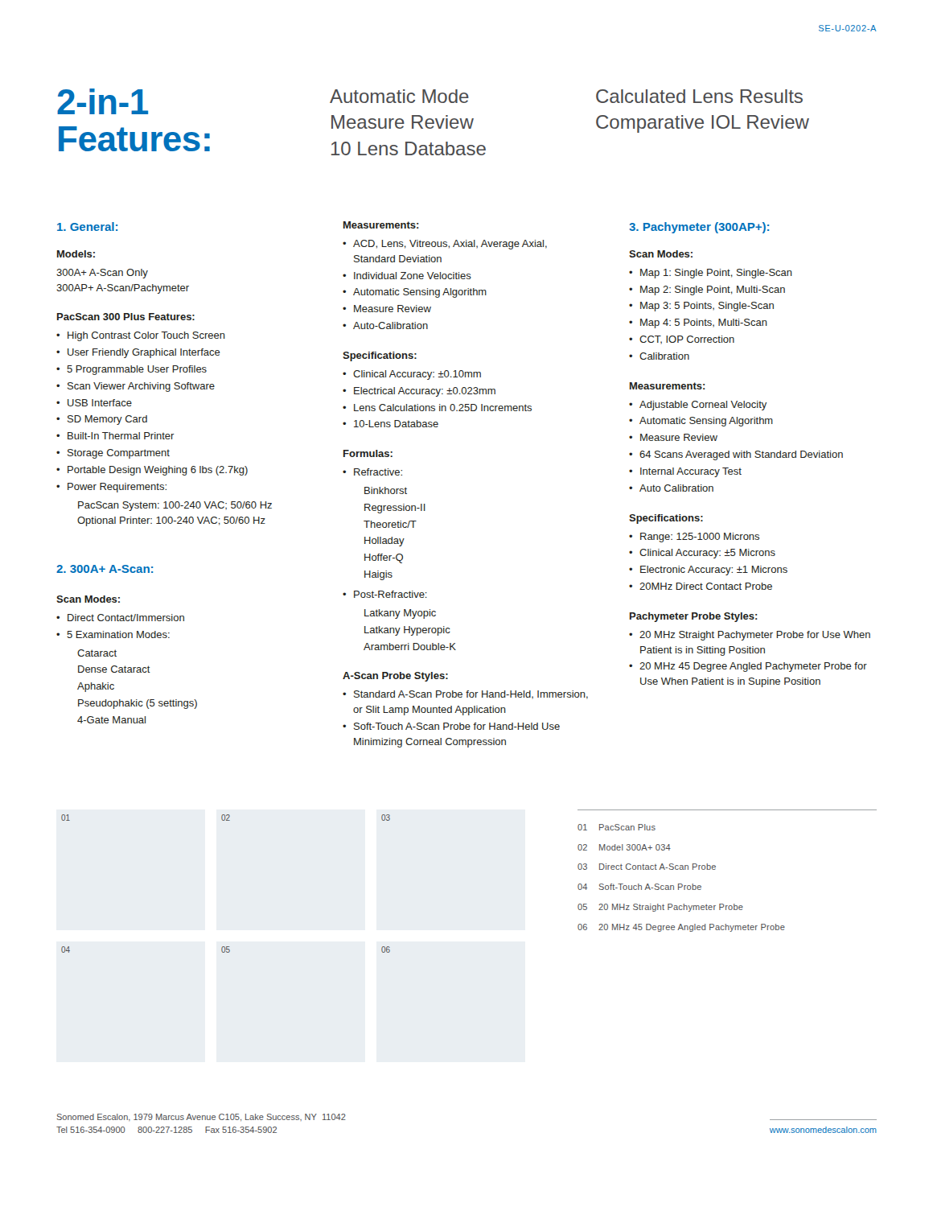SE-U-0202-A
2-in-1
Features:
Automatic Mode
Measure Review
10 Lens Database
Calculated Lens Results
Comparative IOL Review
1. General:
Models:
300A+ A-Scan Only
300AP+ A-Scan/Pachymeter
PacScan 300 Plus Features:
High Contrast Color Touch Screen
User Friendly Graphical Interface
5 Programmable User Profiles
Scan Viewer Archiving Software
USB Interface
SD Memory Card
Built-In Thermal Printer
Storage Compartment
Portable Design Weighing 6 lbs (2.7kg)
Power Requirements:
PacScan System: 100-240 VAC; 50/60 Hz
Optional Printer: 100-240 VAC; 50/60 Hz
2. 300A+ A-Scan:
Scan Modes:
Direct Contact/Immersion
5 Examination Modes:
Cataract
Dense Cataract
Aphakic
Pseudophakic (5 settings)
4-Gate Manual
Measurements:
ACD, Lens, Vitreous, Axial, Average Axial, Standard Deviation
Individual Zone Velocities
Automatic Sensing Algorithm
Measure Review
Auto-Calibration
Specifications:
Clinical Accuracy: ±0.10mm
Electrical Accuracy: ±0.023mm
Lens Calculations in 0.25D Increments
10-Lens Database
Formulas:
Refractive:
Binkhorst
Regression-II
Theoretic/T
Holladay
Hoffer-Q
Haigis
Post-Refractive:
Latkany Myopic
Latkany Hyperopic
Aramberri Double-K
A-Scan Probe Styles:
Standard A-Scan Probe for Hand-Held, Immersion, or Slit Lamp Mounted Application
Soft-Touch A-Scan Probe for Hand-Held Use Minimizing Corneal Compression
3. Pachymeter (300AP+):
Scan Modes:
Map 1: Single Point, Single-Scan
Map 2: Single Point, Multi-Scan
Map 3: 5 Points, Single-Scan
Map 4: 5 Points, Multi-Scan
CCT, IOP Correction
Calibration
Measurements:
Adjustable Corneal Velocity
Automatic Sensing Algorithm
Measure Review
64 Scans Averaged with Standard Deviation
Internal Accuracy Test
Auto Calibration
Specifications:
Range: 125-1000 Microns
Clinical Accuracy: ±5 Microns
Electronic Accuracy: ±1 Microns
20MHz Direct Contact Probe
Pachymeter Probe Styles:
20 MHz Straight Pachymeter Probe for Use When Patient is in Sitting Position
20 MHz 45 Degree Angled Pachymeter Probe for Use When Patient is in Supine Position
01
02
03
04
05
06
01 PacScan Plus
02 Model 300A+ 034
03 Direct Contact A-Scan Probe
04 Soft-Touch A-Scan Probe
0520 MHz Straight Pachymeter Probe
0620 MHz 45 Degree Angled Pachymeter Probe
Sonomed Escalon, 1979 Marcus Avenue C105, Lake Success, NY 11042
Tel 516-354-0900 800-227-1285 Fax 516-354-5902
www.sonomedescalon.com